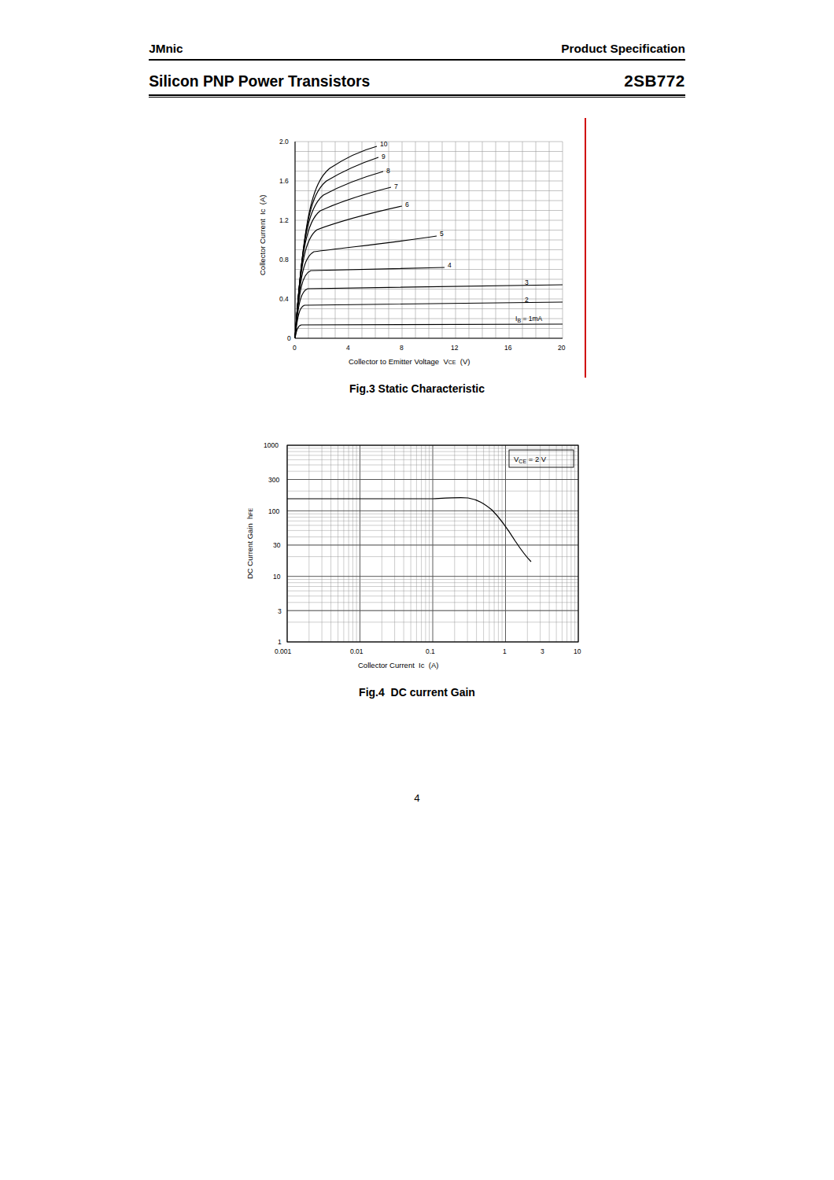JMnic Product Specification
Silicon PNP Power Transistors 2SB772
2.0 1.6 1.2 0.8 0.4 0 0 4 8 12 16 20 Collector Current Ic (A) Collector to Emitter Voltage VCE (V) Ib = 1 mA (~0.2 A flat) Ib = 2 mA (~0.42 A) Ib = 3 mA (~0.62 A) Ib = 4 mA (~0.82 A) Ib = 5 mA (~1.05 A rising) 10 9 8 7 6 5 4 3 2 IB = 1mA
Fig.3 Static Characteristic
1000 300 100 30 10 3 1 0.001 0.01 0.1 1 3 10 DC Current Gain hFE Collector Current Ic (A) VCE = 2 V
Fig.4 DC current Gain
4